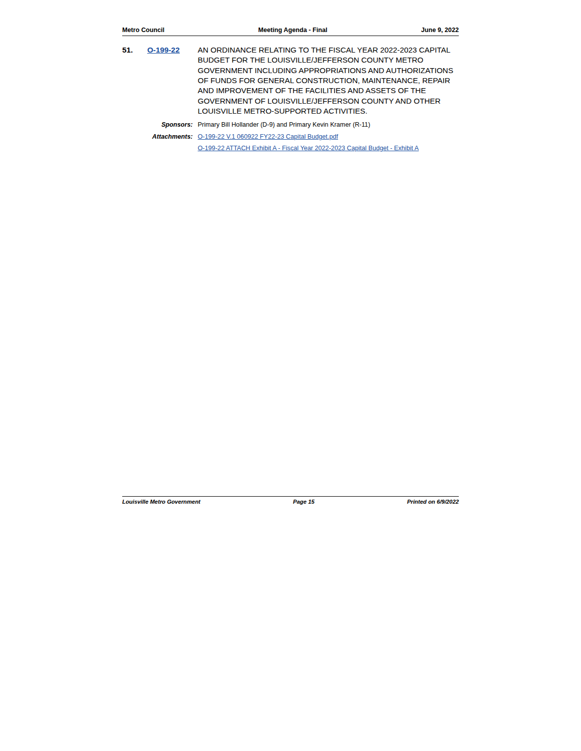Metro Council
Meeting Agenda - Final
June 9, 2022
51.
O-199-22
AN ORDINANCE RELATING TO THE FISCAL YEAR 2022-2023 CAPITAL BUDGET FOR THE LOUISVILLE/JEFFERSON COUNTY METRO GOVERNMENT INCLUDING APPROPRIATIONS AND AUTHORIZATIONS OF FUNDS FOR GENERAL CONSTRUCTION, MAINTENANCE, REPAIR AND IMPROVEMENT OF THE FACILITIES AND ASSETS OF THE GOVERNMENT OF LOUISVILLE/JEFFERSON COUNTY AND OTHER LOUISVILLE METRO-SUPPORTED ACTIVITIES.
Sponsors:
Primary Bill Hollander (D-9) and Primary Kevin Kramer (R-11)
Attachments:
O-199-22 V.1 060922 FY22-23 Capital Budget.pdf O-199-22 ATTACH Exhibit A - Fiscal Year 2022-2023 Capital Budget - Exhibit A
Louisville Metro Government
Page 15
Printed on 6/9/2022